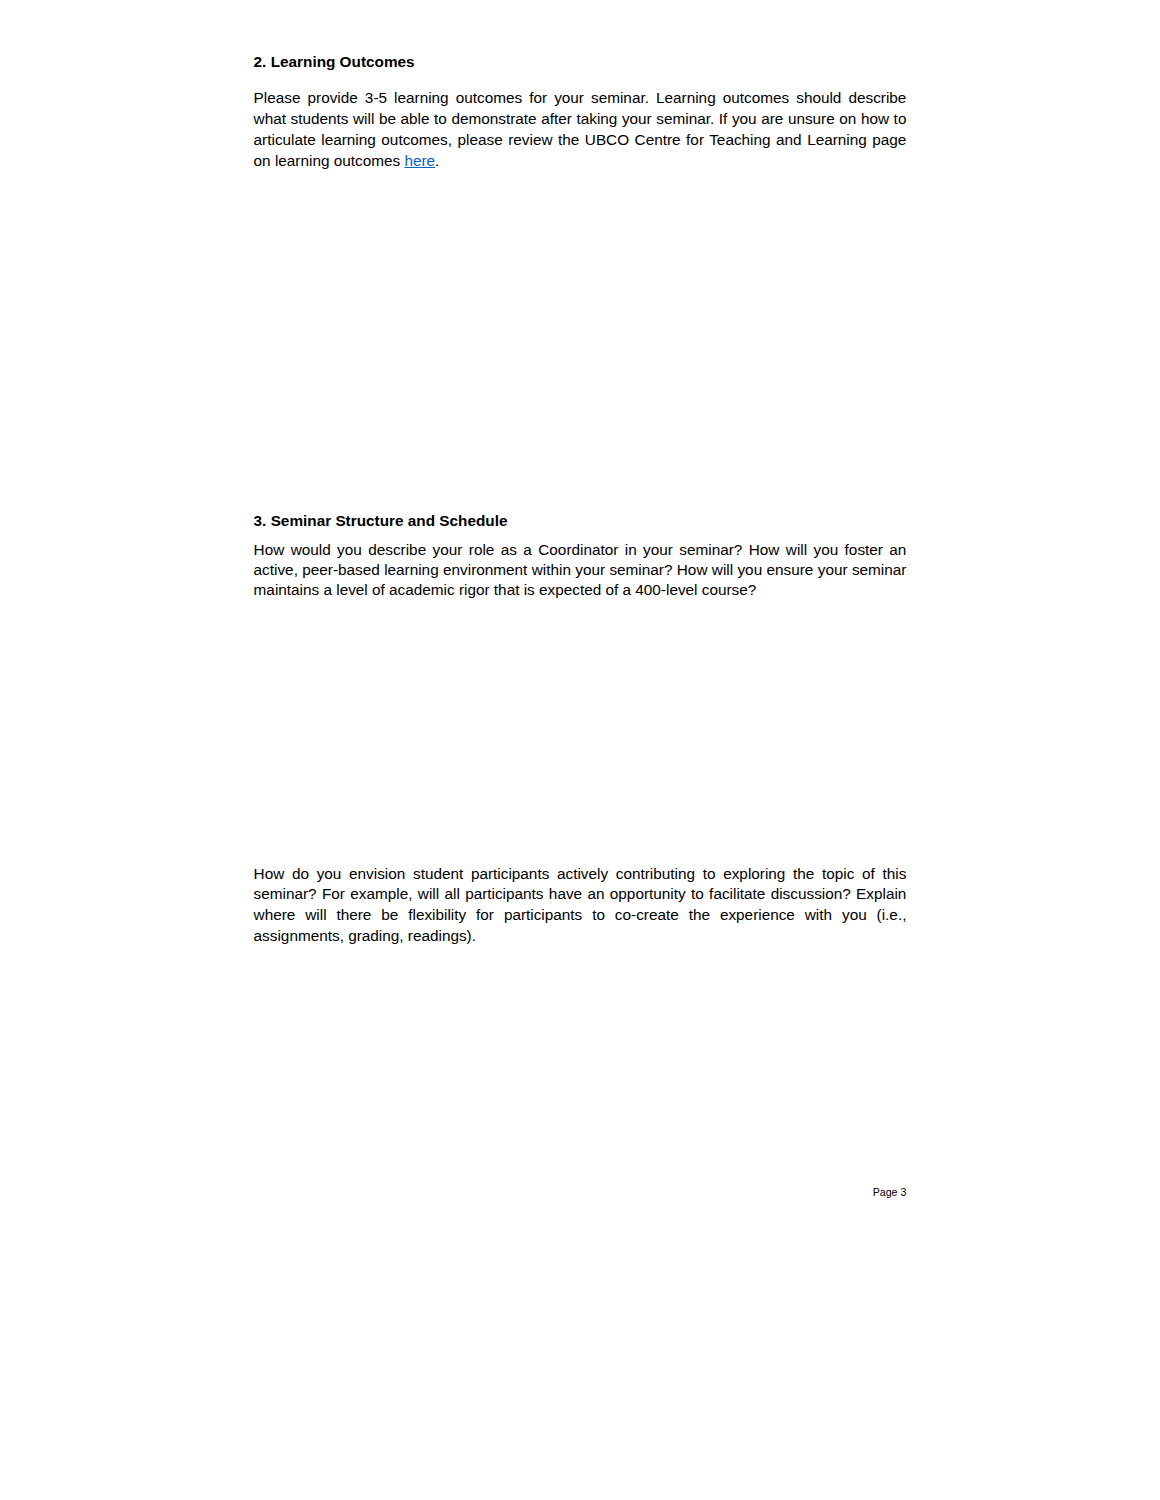2. Learning Outcomes
Please provide 3-5 learning outcomes for your seminar. Learning outcomes should describe what students will be able to demonstrate after taking your seminar. If you are unsure on how to articulate learning outcomes, please review the UBCO Centre for Teaching and Learning page on learning outcomes here.
3. Seminar Structure and Schedule
How would you describe your role as a Coordinator in your seminar? How will you foster an active, peer-based learning environment within your seminar? How will you ensure your seminar maintains a level of academic rigor that is expected of a 400-level course?
How do you envision student participants actively contributing to exploring the topic of this seminar? For example, will all participants have an opportunity to facilitate discussion? Explain where will there be flexibility for participants to co-create the experience with you (i.e., assignments, grading, readings).
Page 3